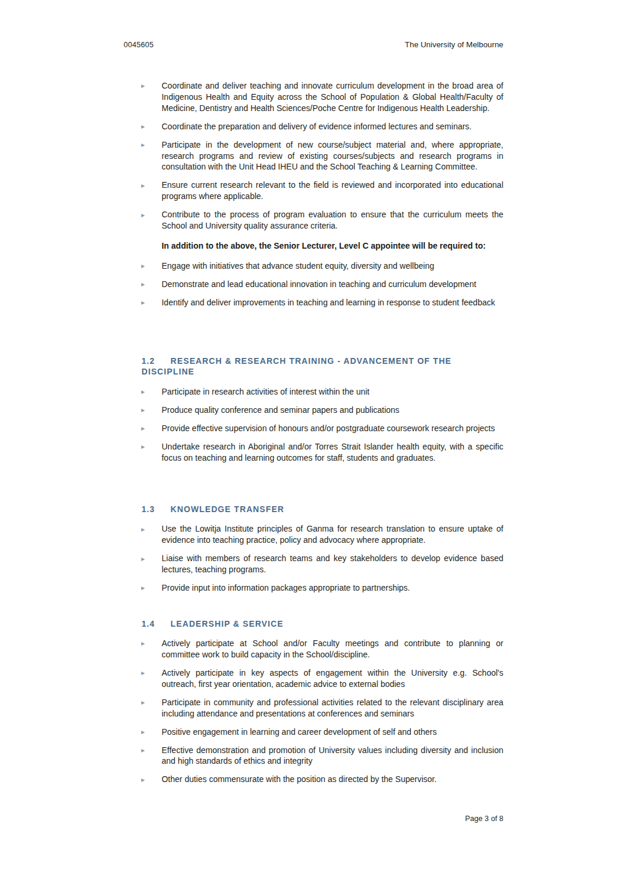0045605 The University of Melbourne
Coordinate and deliver teaching and innovate curriculum development in the broad area of Indigenous Health and Equity across the School of Population & Global Health/Faculty of Medicine, Dentistry and Health Sciences/Poche Centre for Indigenous Health Leadership.
Coordinate the preparation and delivery of evidence informed lectures and seminars.
Participate in the development of new course/subject material and, where appropriate, research programs and review of existing courses/subjects and research programs in consultation with the Unit Head IHEU and the School Teaching & Learning Committee.
Ensure current research relevant to the field is reviewed and incorporated into educational programs where applicable.
Contribute to the process of program evaluation to ensure that the curriculum meets the School and University quality assurance criteria.
In addition to the above, the Senior Lecturer, Level C appointee will be required to:
Engage with initiatives that advance student equity, diversity and wellbeing
Demonstrate and lead educational innovation in teaching and curriculum development
Identify and deliver improvements in teaching and learning in response to student feedback
1.2 RESEARCH & RESEARCH TRAINING - ADVANCEMENT OF THE
DISCIPLINE
Participate in research activities of interest within the unit
Produce quality conference and seminar papers and publications
Provide effective supervision of honours and/or postgraduate coursework research projects
Undertake research in Aboriginal and/or Torres Strait Islander health equity, with a specific focus on teaching and learning outcomes for staff, students and graduates.
1.3 KNOWLEDGE TRANSFER
Use the Lowitja Institute principles of Ganma for research translation to ensure uptake of evidence into teaching practice, policy and advocacy where appropriate.
Liaise with members of research teams and key stakeholders to develop evidence based lectures, teaching programs.
Provide input into information packages appropriate to partnerships.
1.4 LEADERSHIP & SERVICE
Actively participate at School and/or Faculty meetings and contribute to planning or committee work to build capacity in the School/discipline.
Actively participate in key aspects of engagement within the University e.g. School's outreach, first year orientation, academic advice to external bodies
Participate in community and professional activities related to the relevant disciplinary area including attendance and presentations at conferences and seminars
Positive engagement in learning and career development of self and others
Effective demonstration and promotion of University values including diversity and inclusion and high standards of ethics and integrity
Other duties commensurate with the position as directed by the Supervisor.
Page 3 of 8